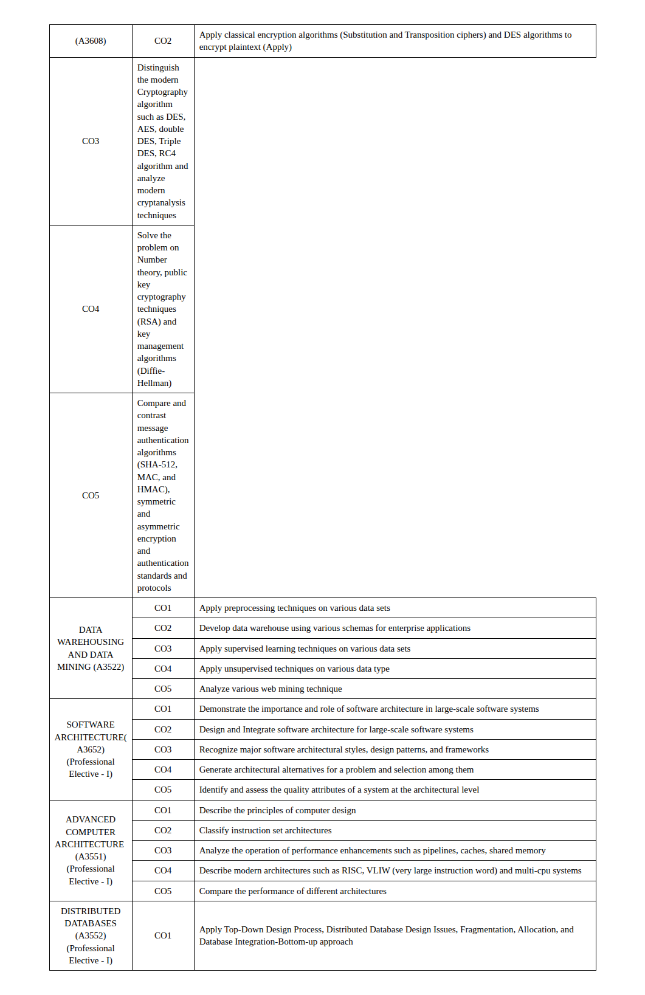| (A3608) | CO2 | Apply classical encryption algorithms (Substitution and Transposition ciphers) and DES algorithms to encrypt plaintext (Apply) |
| CO3 | Distinguish the modern Cryptography algorithm such as DES, AES, double DES, Triple DES, RC4 algorithm and analyze modern cryptanalysis techniques |
| CO4 | Solve the problem on Number theory, public key cryptography techniques (RSA) and key management algorithms (Diffie-Hellman) |
| CO5 | Compare and contrast message authentication algorithms (SHA-512, MAC, and HMAC), symmetric and asymmetric encryption and authentication standards and protocols |
| DATA WAREHOUSING AND DATA MINING (A3522) | CO1 | Apply preprocessing techniques on various data sets |
| CO2 | Develop data warehouse using various schemas for enterprise applications |
| CO3 | Apply supervised learning techniques on various data sets |
| CO4 | Apply unsupervised techniques on various data type |
| CO5 | Analyze various web mining technique |
| SOFTWARE ARCHITECTURE( A3652) (Professional Elective - I) | CO1 | Demonstrate the importance and role of software architecture in large-scale software systems |
| CO2 | Design and Integrate software architecture for large-scale software systems |
| CO3 | Recognize major software architectural styles, design patterns, and frameworks |
| CO4 | Generate architectural alternatives for a problem and selection among them |
| CO5 | Identify and assess the quality attributes of a system at the architectural level |
| ADVANCED COMPUTER ARCHITECTURE (A3551) (Professional Elective - I) | CO1 | Describe the principles of computer design |
| CO2 | Classify instruction set architectures |
| CO3 | Analyze the operation of performance enhancements such as pipelines, caches, shared memory |
| CO4 | Describe modern architectures such as RISC, VLIW (very large instruction word) and multi-cpu systems |
| CO5 | Compare the performance of different architectures |
| DISTRIBUTED DATABASES (A3552) (Professional Elective - I) | CO1 | Apply Top-Down Design Process, Distributed Database Design Issues, Fragmentation, Allocation, and Database Integration-Bottom-up approach |